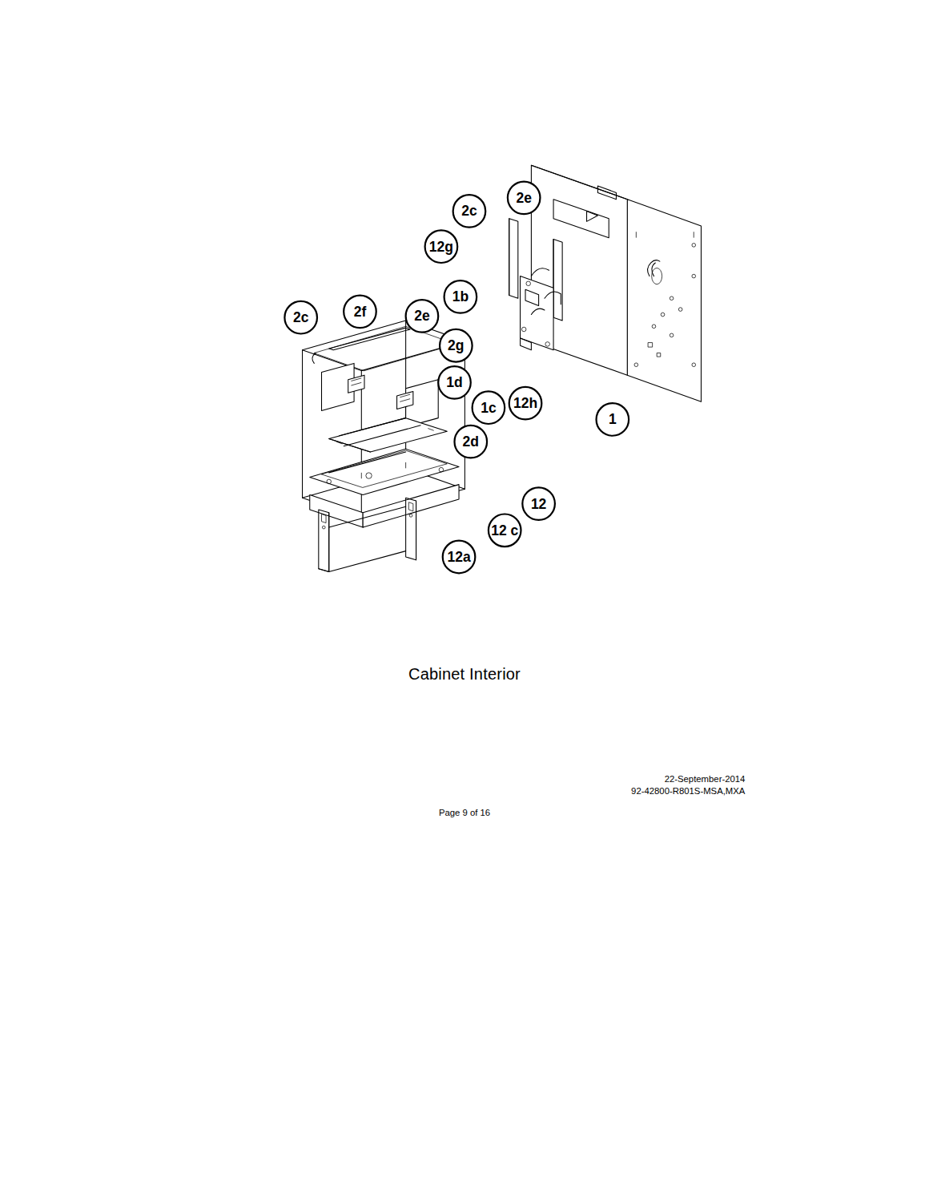2c 2e 12g 1b 2g 1d 1c 12h 1 2c 2f 2e 2d 12 12 c 12a
Cabinet Interior
22-September-2014
92-42800-R801S-MSA,MXA
Page 9 of 16